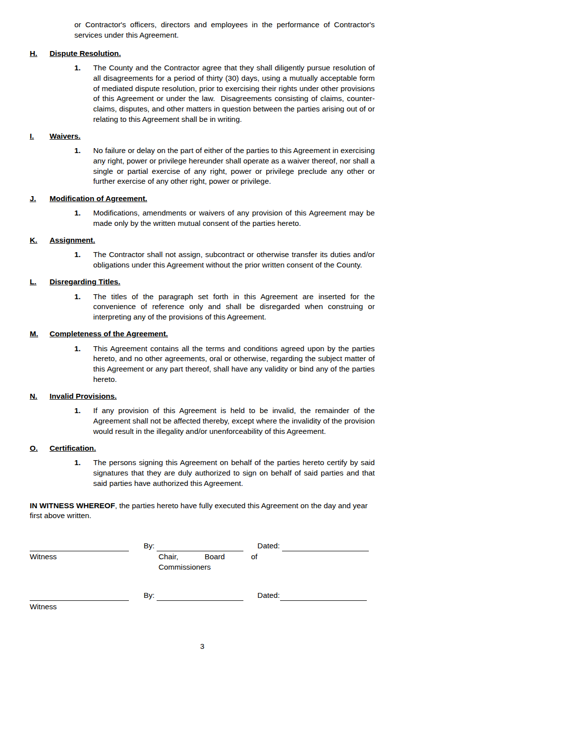or Contractor's officers, directors and employees in the performance of Contractor's services under this Agreement.
H. Dispute Resolution.
1. The County and the Contractor agree that they shall diligently pursue resolution of all disagreements for a period of thirty (30) days, using a mutually acceptable form of mediated dispute resolution, prior to exercising their rights under other provisions of this Agreement or under the law. Disagreements consisting of claims, counter-claims, disputes, and other matters in question between the parties arising out of or relating to this Agreement shall be in writing.
I. Waivers.
1. No failure or delay on the part of either of the parties to this Agreement in exercising any right, power or privilege hereunder shall operate as a waiver thereof, nor shall a single or partial exercise of any right, power or privilege preclude any other or further exercise of any other right, power or privilege.
J. Modification of Agreement.
1. Modifications, amendments or waivers of any provision of this Agreement may be made only by the written mutual consent of the parties hereto.
K. Assignment.
1. The Contractor shall not assign, subcontract or otherwise transfer its duties and/or obligations under this Agreement without the prior written consent of the County.
L. Disregarding Titles.
1. The titles of the paragraph set forth in this Agreement are inserted for the convenience of reference only and shall be disregarded when construing or interpreting any of the provisions of this Agreement.
M. Completeness of the Agreement.
1. This Agreement contains all the terms and conditions agreed upon by the parties hereto, and no other agreements, oral or otherwise, regarding the subject matter of this Agreement or any part thereof, shall have any validity or bind any of the parties hereto.
N. Invalid Provisions.
1. If any provision of this Agreement is held to be invalid, the remainder of the Agreement shall not be affected thereby, except where the invalidity of the provision would result in the illegality and/or unenforceability of this Agreement.
O. Certification.
1. The persons signing this Agreement on behalf of the parties hereto certify by said signatures that they are duly authorized to sign on behalf of said parties and that said parties have authorized this Agreement.
IN WITNESS WHEREOF, the parties hereto have fully executed this Agreement on the day and year first above written.
| Witness | By: Chair, Board of Commissioners | Dated: |
| Witness | By: | Dated: |
3